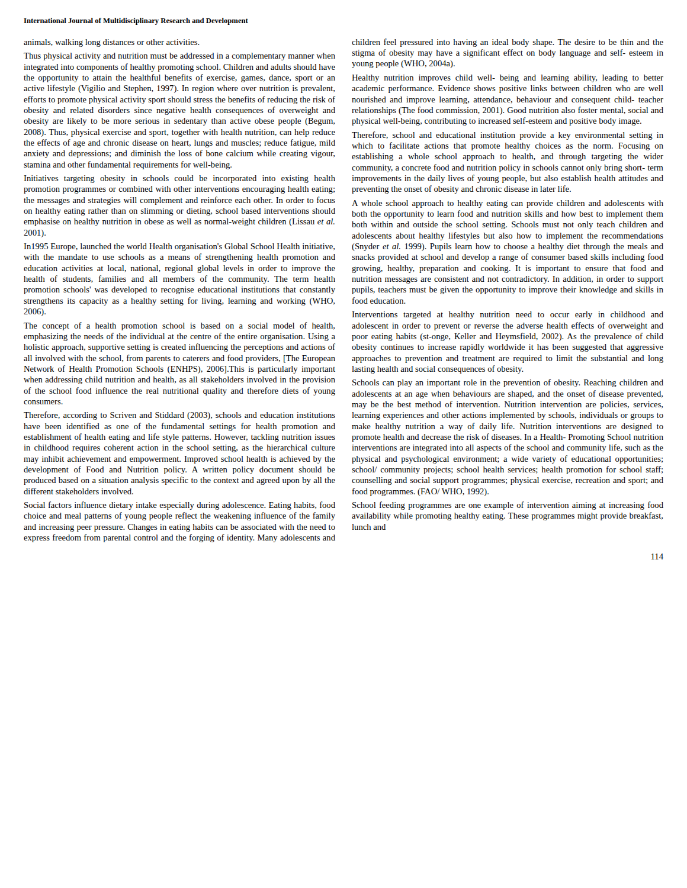International Journal of Multidisciplinary Research and Development
animals, walking long distances or other activities.
Thus physical activity and nutrition must be addressed in a complementary manner when integrated into components of healthy promoting school. Children and adults should have the opportunity to attain the healthful benefits of exercise, games, dance, sport or an active lifestyle (Vigilio and Stephen, 1997). In region where over nutrition is prevalent, efforts to promote physical activity sport should stress the benefits of reducing the risk of obesity and related disorders since negative health consequences of overweight and obesity are likely to be more serious in sedentary than active obese people (Begum, 2008). Thus, physical exercise and sport, together with health nutrition, can help reduce the effects of age and chronic disease on heart, lungs and muscles; reduce fatigue, mild anxiety and depressions; and diminish the loss of bone calcium while creating vigour, stamina and other fundamental requirements for well-being.
Initiatives targeting obesity in schools could be incorporated into existing health promotion programmes or combined with other interventions encouraging health eating; the messages and strategies will complement and reinforce each other. In order to focus on healthy eating rather than on slimming or dieting, school based interventions should emphasise on healthy nutrition in obese as well as normal-weight children (Lissau et al. 2001).
In1995 Europe, launched the world Health organisation's Global School Health initiative, with the mandate to use schools as a means of strengthening health promotion and education activities at local, national, regional global levels in order to improve the health of students, families and all members of the community. The term health promotion schools' was developed to recognise educational institutions that constantly strengthens its capacity as a healthy setting for living, learning and working (WHO, 2006).
The concept of a health promotion school is based on a social model of health, emphasizing the needs of the individual at the centre of the entire organisation. Using a holistic approach, supportive setting is created influencing the perceptions and actions of all involved with the school, from parents to caterers and food providers, [The European Network of Health Promotion Schools (ENHPS), 2006].This is particularly important when addressing child nutrition and health, as all stakeholders involved in the provision of the school food influence the real nutritional quality and therefore diets of young consumers.
Therefore, according to Scriven and Stiddard (2003), schools and education institutions have been identified as one of the fundamental settings for health promotion and establishment of health eating and life style patterns. However, tackling nutrition issues in childhood requires coherent action in the school setting, as the hierarchical culture may inhibit achievement and empowerment. Improved school health is achieved by the development of Food and Nutrition policy. A written policy document should be produced based on a situation analysis specific to the context and agreed upon by all the different stakeholders involved.
Social factors influence dietary intake especially during adolescence. Eating habits, food choice and meal patterns of young people reflect the weakening influence of the family and increasing peer pressure. Changes in eating habits can be associated with the need to express freedom from parental control and the forging of identity. Many adolescents and children feel pressured into having an ideal body shape. The desire to be thin and the stigma of obesity may have a significant effect on body language and self- esteem in young people (WHO, 2004a).
Healthy nutrition improves child well- being and learning ability, leading to better academic performance. Evidence shows positive links between children who are well nourished and improve learning, attendance, behaviour and consequent child- teacher relationships (The food commission, 2001). Good nutrition also foster mental, social and physical well-being, contributing to increased self-esteem and positive body image.
Therefore, school and educational institution provide a key environmental setting in which to facilitate actions that promote healthy choices as the norm. Focusing on establishing a whole school approach to health, and through targeting the wider community, a concrete food and nutrition policy in schools cannot only bring short- term improvements in the daily lives of young people, but also establish health attitudes and preventing the onset of obesity and chronic disease in later life.
A whole school approach to healthy eating can provide children and adolescents with both the opportunity to learn food and nutrition skills and how best to implement them both within and outside the school setting. Schools must not only teach children and adolescents about healthy lifestyles but also how to implement the recommendations (Snyder et al. 1999). Pupils learn how to choose a healthy diet through the meals and snacks provided at school and develop a range of consumer based skills including food growing, healthy, preparation and cooking. It is important to ensure that food and nutrition messages are consistent and not contradictory. In addition, in order to support pupils, teachers must be given the opportunity to improve their knowledge and skills in food education.
Interventions targeted at healthy nutrition need to occur early in childhood and adolescent in order to prevent or reverse the adverse health effects of overweight and poor eating habits (st-onge, Keller and Heymsfield, 2002). As the prevalence of child obesity continues to increase rapidly worldwide it has been suggested that aggressive approaches to prevention and treatment are required to limit the substantial and long lasting health and social consequences of obesity.
Schools can play an important role in the prevention of obesity. Reaching children and adolescents at an age when behaviours are shaped, and the onset of disease prevented, may be the best method of intervention. Nutrition intervention are policies, services, learning experiences and other actions implemented by schools, individuals or groups to make healthy nutrition a way of daily life. Nutrition interventions are designed to promote health and decrease the risk of diseases. In a Health- Promoting School nutrition interventions are integrated into all aspects of the school and community life, such as the physical and psychological environment; a wide variety of educational opportunities; school/ community projects; school health services; health promotion for school staff; counselling and social support programmes; physical exercise, recreation and sport; and food programmes. (FAO/ WHO, 1992).
School feeding programmes are one example of intervention aiming at increasing food availability while promoting healthy eating. These programmes might provide breakfast, lunch and
114